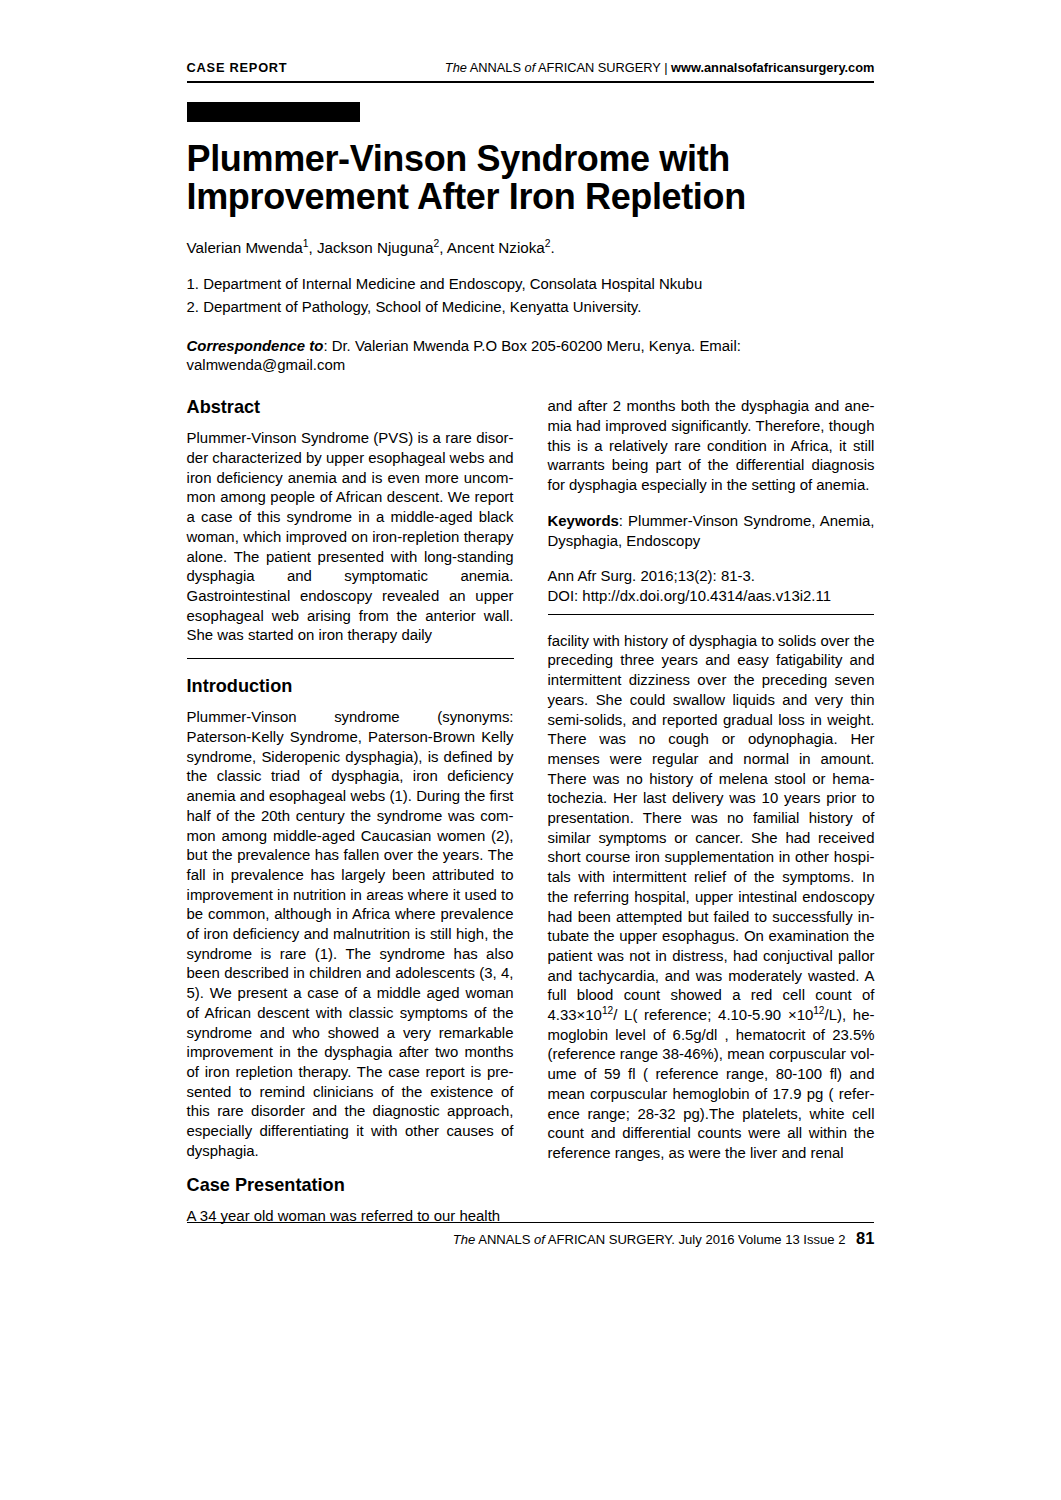Case Report
The ANNALS of AFRICAN SURGERY | www.annalsofafricansurgery.com
Plummer-Vinson Syndrome with Improvement After Iron Repletion
Valerian Mwenda1, Jackson Njuguna2, Ancent Nzioka2.
1. Department of Internal Medicine and Endoscopy, Consolata Hospital Nkubu
2. Department of Pathology, School of Medicine, Kenyatta University.
Correspondence to: Dr. Valerian Mwenda P.O Box 205-60200 Meru, Kenya. Email: valmwenda@gmail.com
Abstract
Plummer-Vinson Syndrome (PVS) is a rare disorder characterized by upper esophageal webs and iron deficiency anemia and is even more uncommon among people of African descent. We report a case of this syndrome in a middle-aged black woman, which improved on iron-repletion therapy alone. The patient presented with long-standing dysphagia and symptomatic anemia. Gastrointestinal endoscopy revealed an upper esophageal web arising from the anterior wall. She was started on iron therapy daily
Introduction
Plummer-Vinson syndrome (synonyms: Paterson-Kelly Syndrome, Paterson-Brown Kelly syndrome, Sideropenic dysphagia), is defined by the classic triad of dysphagia, iron deficiency anemia and esophageal webs (1). During the first half of the 20th century the syndrome was common among middle-aged Caucasian women (2), but the prevalence has fallen over the years. The fall in prevalence has largely been attributed to improvement in nutrition in areas where it used to be common, although in Africa where prevalence of iron deficiency and malnutrition is still high, the syndrome is rare (1). The syndrome has also been described in children and adolescents (3, 4, 5). We present a case of a middle aged woman of African descent with classic symptoms of the syndrome and who showed a very remarkable improvement in the dysphagia after two months of iron repletion therapy. The case report is presented to remind clinicians of the existence of this rare disorder and the diagnostic approach, especially differentiating it with other causes of dysphagia.
Case Presentation
A 34 year old woman was referred to our health
and after 2 months both the dysphagia and anemia had improved significantly. Therefore, though this is a relatively rare condition in Africa, it still warrants being part of the differential diagnosis for dysphagia especially in the setting of anemia.
Keywords: Plummer-Vinson Syndrome, Anemia, Dysphagia, Endoscopy
Ann Afr Surg. 2016;13(2): 81-3.
DOI: http://dx.doi.org/10.4314/aas.v13i2.11
facility with history of dysphagia to solids over the preceding three years and easy fatigability and intermittent dizziness over the preceding seven years. She could swallow liquids and very thin semi-solids, and reported gradual loss in weight. There was no cough or odynophagia. Her menses were regular and normal in amount. There was no history of melena stool or hematochezia. Her last delivery was 10 years prior to presentation. There was no familial history of similar symptoms or cancer. She had received short course iron supplementation in other hospitals with intermittent relief of the symptoms. In the referring hospital, upper intestinal endoscopy had been attempted but failed to successfully intubate the upper esophagus. On examination the patient was not in distress, had conjuctival pallor and tachycardia, and was moderately wasted. A full blood count showed a red cell count of 4.33×1012/ L( reference; 4.10-5.90 ×1012/L), hemoglobin level of 6.5g/dl , hematocrit of 23.5% (reference range 38-46%), mean corpuscular volume of 59 fl ( reference range, 80-100 fl) and mean corpuscular hemoglobin of 17.9 pg ( reference range; 28-32 pg).The platelets, white cell count and differential counts were all within the reference ranges, as were the liver and renal
The ANNALS of AFRICAN SURGERY. July 2016 Volume 13 Issue 2
81